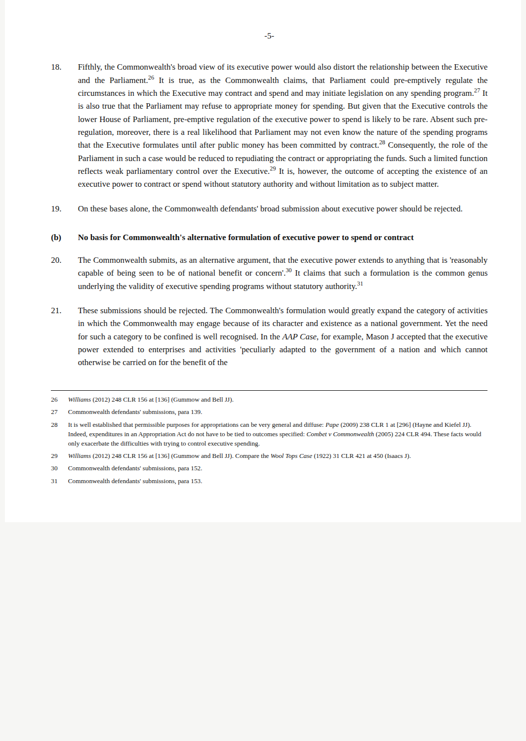-5-
18. Fifthly, the Commonwealth's broad view of its executive power would also distort the relationship between the Executive and the Parliament.26 It is true, as the Commonwealth claims, that Parliament could pre-emptively regulate the circumstances in which the Executive may contract and spend and may initiate legislation on any spending program.27 It is also true that the Parliament may refuse to appropriate money for spending. But given that the Executive controls the lower House of Parliament, pre-emptive regulation of the executive power to spend is likely to be rare. Absent such pre-regulation, moreover, there is a real likelihood that Parliament may not even know the nature of the spending programs that the Executive formulates until after public money has been committed by contract.28 Consequently, the role of the Parliament in such a case would be reduced to repudiating the contract or appropriating the funds. Such a limited function reflects weak parliamentary control over the Executive.29 It is, however, the outcome of accepting the existence of an executive power to contract or spend without statutory authority and without limitation as to subject matter.
19. On these bases alone, the Commonwealth defendants' broad submission about executive power should be rejected.
(b) No basis for Commonwealth's alternative formulation of executive power to spend or contract
20. The Commonwealth submits, as an alternative argument, that the executive power extends to anything that is 'reasonably capable of being seen to be of national benefit or concern'.30 It claims that such a formulation is the common genus underlying the validity of executive spending programs without statutory authority.31
21. These submissions should be rejected. The Commonwealth's formulation would greatly expand the category of activities in which the Commonwealth may engage because of its character and existence as a national government. Yet the need for such a category to be confined is well recognised. In the AAP Case, for example, Mason J accepted that the executive power extended to enterprises and activities 'peculiarly adapted to the government of a nation and which cannot otherwise be carried on for the benefit of the
26 Williams (2012) 248 CLR 156 at [136] (Gummow and Bell JJ).
27 Commonwealth defendants' submissions, para 139.
28 It is well established that permissible purposes for appropriations can be very general and diffuse: Pape (2009) 238 CLR 1 at [296] (Hayne and Kiefel JJ). Indeed, expenditures in an Appropriation Act do not have to be tied to outcomes specified: Combet v Commonwealth (2005) 224 CLR 494. These facts would only exacerbate the difficulties with trying to control executive spending.
29 Williams (2012) 248 CLR 156 at [136] (Gummow and Bell JJ). Compare the Wool Tops Case (1922) 31 CLR 421 at 450 (Isaacs J).
30 Commonwealth defendants' submissions, para 152.
31 Commonwealth defendants' submissions, para 153.